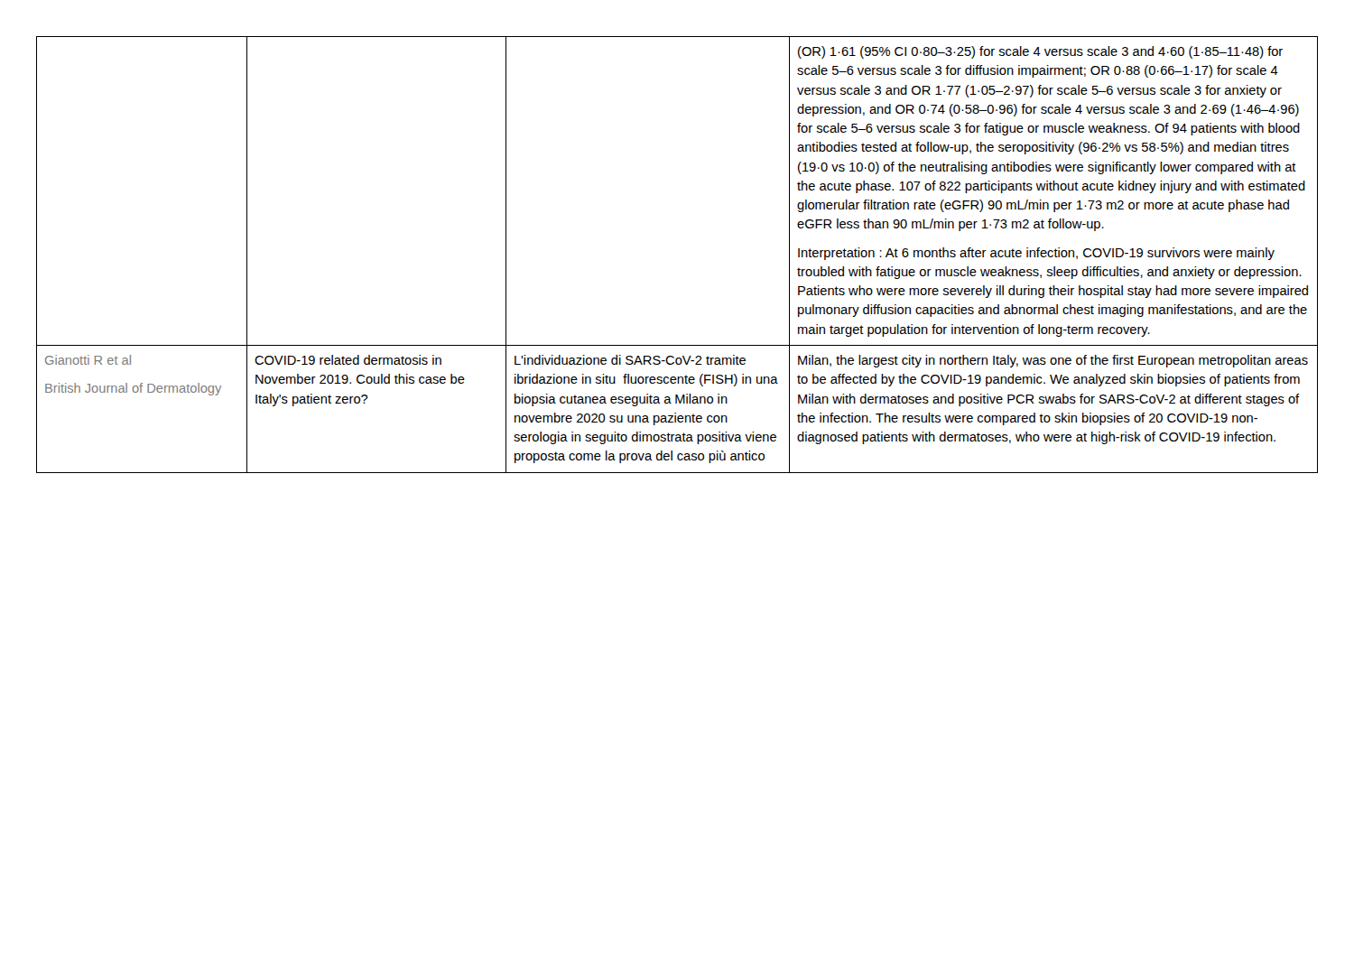| | | | (OR) 1·61 (95% CI 0·80–3·25) for scale 4 versus scale 3 and 4·60 (1·85–11·48) for scale 5–6 versus scale 3 for diffusion impairment; OR 0·88 (0·66–1·17) for scale 4 versus scale 3 and OR 1·77 (1·05–2·97) for scale 5–6 versus scale 3 for anxiety or depression, and OR 0·74 (0·58–0·96) for scale 4 versus scale 3 and 2·69 (1·46–4·96) for scale 5–6 versus scale 3 for fatigue or muscle weakness. Of 94 patients with blood antibodies tested at follow-up, the seropositivity (96·2% vs 58·5%) and median titres (19·0 vs 10·0) of the neutralising antibodies were significantly lower compared with at the acute phase. 107 of 822 participants without acute kidney injury and with estimated glomerular filtration rate (eGFR) 90 mL/min per 1·73 m2 or more at acute phase had eGFR less than 90 mL/min per 1·73 m2 at follow-up. Interpretation : At 6 months after acute infection, COVID-19 survivors were mainly troubled with fatigue or muscle weakness, sleep difficulties, and anxiety or depression. Patients who were more severely ill during their hospital stay had more severe impaired pulmonary diffusion capacities and abnormal chest imaging manifestations, and are the main target population for intervention of long-term recovery. |
| Gianotti R et al British Journal of Dermatology | COVID-19 related dermatosis in November 2019. Could this case be Italy's patient zero? | L'individuazione di SARS-CoV-2 tramite ibridazione in situ fluorescente (FISH) in una biopsia cutanea eseguita a Milano in novembre 2020 su una paziente con serologia in seguito dimostrata positiva viene proposta come la prova del caso più antico | Milan, the largest city in northern Italy, was one of the first European metropolitan areas to be affected by the COVID-19 pandemic. We analyzed skin biopsies of patients from Milan with dermatoses and positive PCR swabs for SARS-CoV-2 at different stages of the infection. The results were compared to skin biopsies of 20 COVID-19 non-diagnosed patients with dermatoses, who were at high-risk of COVID-19 infection. |